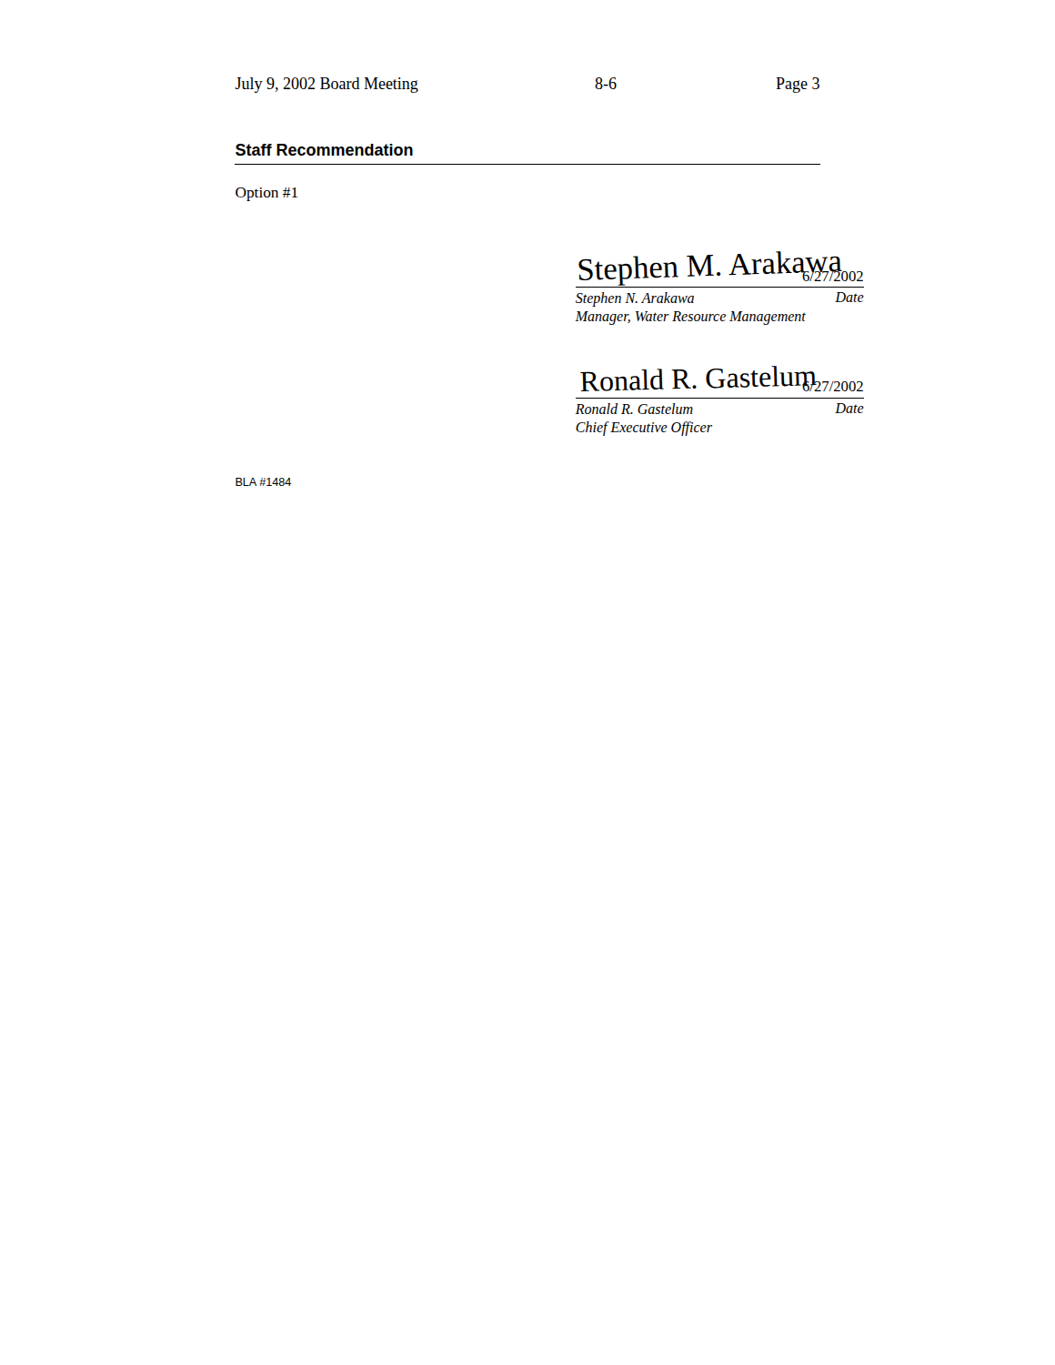July 9, 2002 Board Meeting
8-6
Page 3
Staff Recommendation
Option #1
Stephen M. Arakawa
6/27/2002
Stephen N. Arakawa
Manager, Water Resource Management
Date
Ronald R. Gastelum
6/27/2002
Ronald R. Gastelum
Chief Executive Officer
Date
BLA #1484